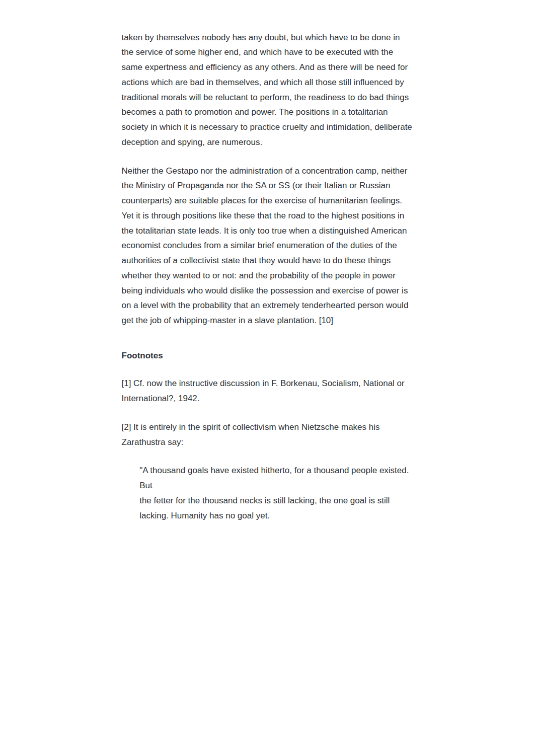taken by themselves nobody has any doubt, but which have to be done in the service of some higher end, and which have to be executed with the same expertness and efficiency as any others. And as there will be need for actions which are bad in themselves, and which all those still influenced by traditional morals will be reluctant to perform, the readiness to do bad things becomes a path to promotion and power. The positions in a totalitarian society in which it is necessary to practice cruelty and intimidation, deliberate deception and spying, are numerous.
Neither the Gestapo nor the administration of a concentration camp, neither the Ministry of Propaganda nor the SA or SS (or their Italian or Russian counterparts) are suitable places for the exercise of humanitarian feelings. Yet it is through positions like these that the road to the highest positions in the totalitarian state leads. It is only too true when a distinguished American economist concludes from a similar brief enumeration of the duties of the authorities of a collectivist state that they would have to do these things whether they wanted to or not: and the probability of the people in power being individuals who would dislike the possession and exercise of power is on a level with the probability that an extremely tenderhearted person would get the job of whipping-master in a slave plantation. [10]
Footnotes
[1] Cf. now the instructive discussion in F. Borkenau, Socialism, National or International?, 1942.
[2] It is entirely in the spirit of collectivism when Nietzsche makes his Zarathustra say:
"A thousand goals have existed hitherto, for a thousand people existed. But
the fetter for the thousand necks is still lacking, the one goal is still lacking. Humanity has no goal yet.